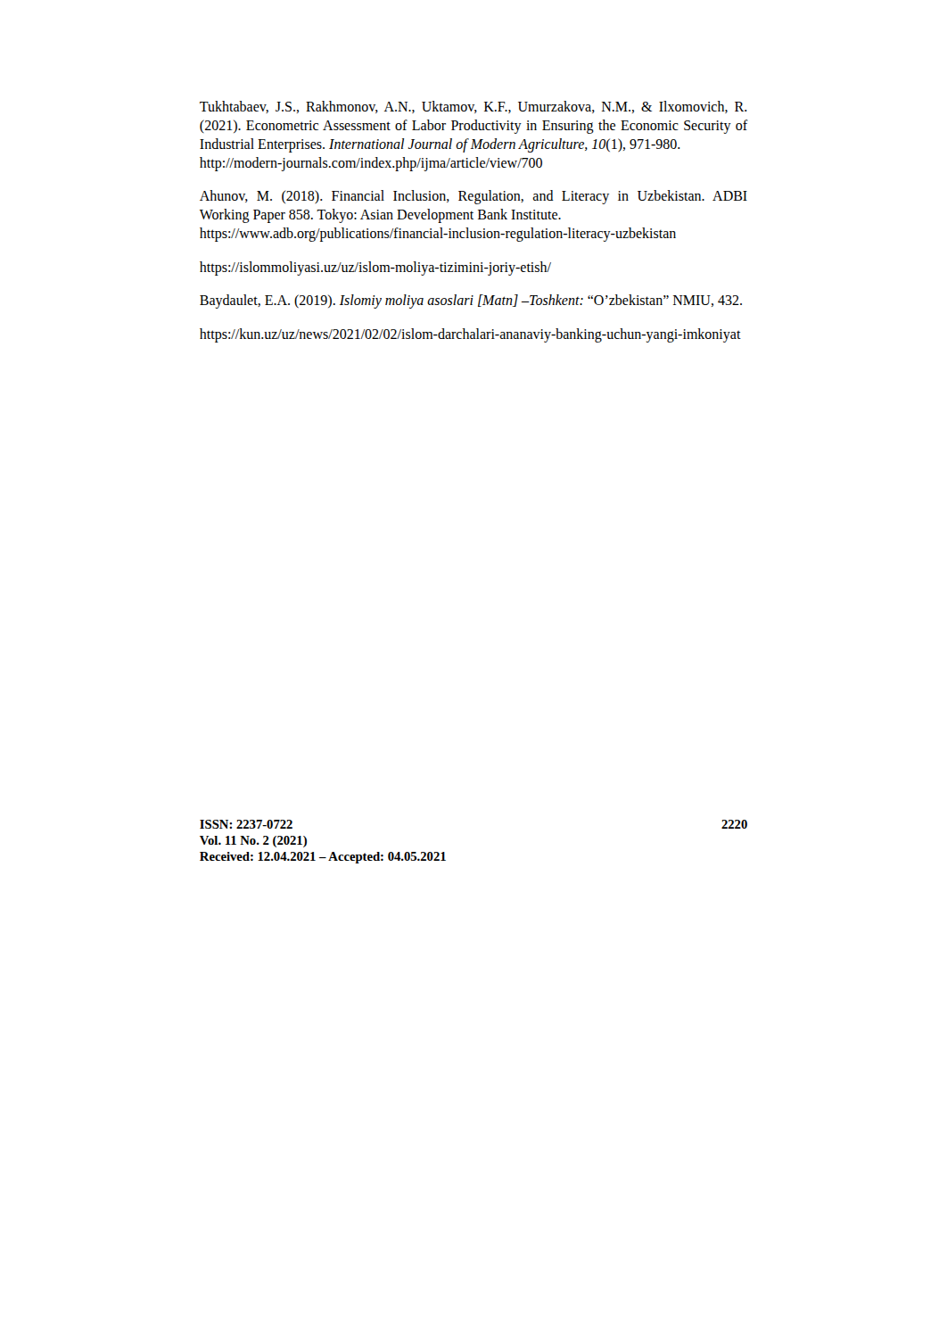Tukhtabaev, J.S., Rakhmonov, A.N., Uktamov, K.F., Umurzakova, N.M., & Ilxomovich, R. (2021). Econometric Assessment of Labor Productivity in Ensuring the Economic Security of Industrial Enterprises. International Journal of Modern Agriculture, 10(1), 971-980.
http://modern-journals.com/index.php/ijma/article/view/700
Ahunov, M. (2018). Financial Inclusion, Regulation, and Literacy in Uzbekistan. ADBI Working Paper 858. Tokyo: Asian Development Bank Institute.
https://www.adb.org/publications/financial-inclusion-regulation-literacy-uzbekistan
https://islommoliyasi.uz/uz/islom-moliya-tizimini-joriy-etish/
Baydaulet, E.A. (2019). Islomiy moliya asoslari [Matn] –Toshkent: “O’zbekistan” NMIU, 432.
https://kun.uz/uz/news/2021/02/02/islom-darchalari-ananaviy-banking-uchun-yangi-imkoniyat
ISSN: 2237-0722
Vol. 11 No. 2 (2021)
Received: 12.04.2021 – Accepted: 04.05.2021
2220